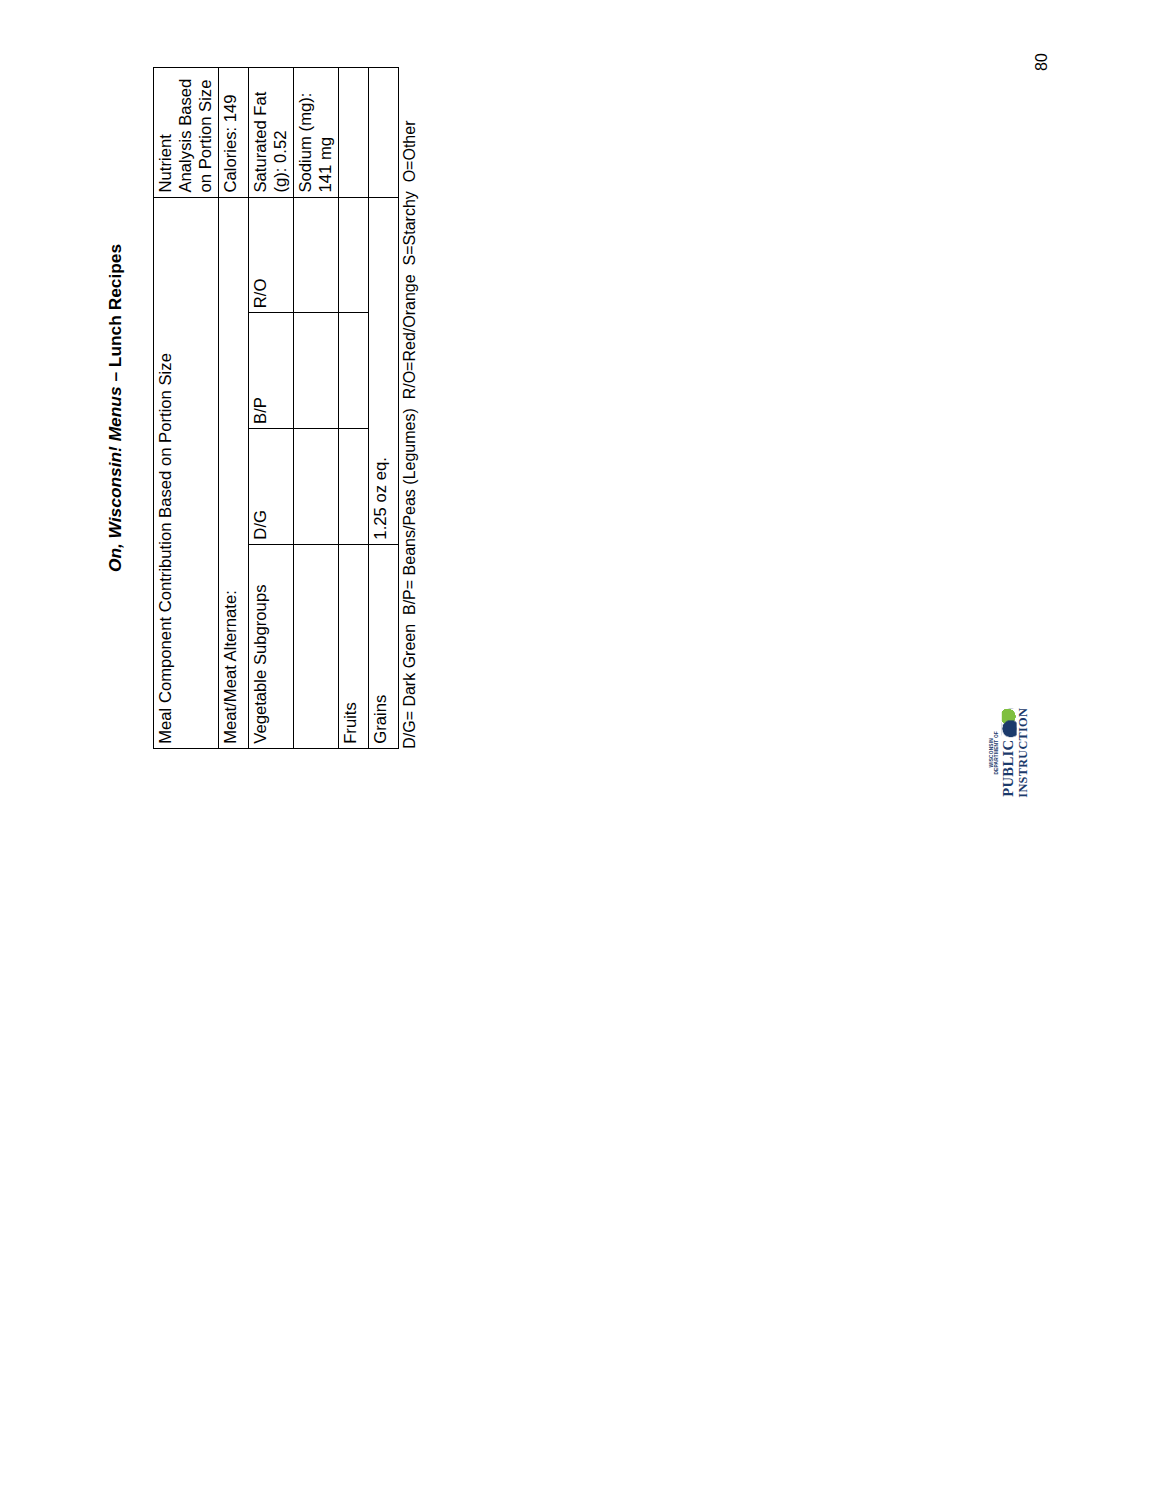80
On, Wisconsin! Menus – Lunch Recipes
| Meal Component Contribution Based on Portion Size | Nutrient Analysis Based on Portion Size |
| Meat/Meat Alternate: | Calories: 149 |
| Vegetable Subgroups | D/G | B/P | R/O | Saturated Fat (g): 0.52 |
| | | | | Sodium (mg): 141 mg |
| Fruits | | | | |
| Grains | 1.25 oz eq. | |
D/G= Dark Green B/P= Beans/Peas (Legumes) R/O=Red/Orange S=Starchy O=Other
WISCONSIN
DEPARTMENT OF
PUBLIC
INSTRUCTION